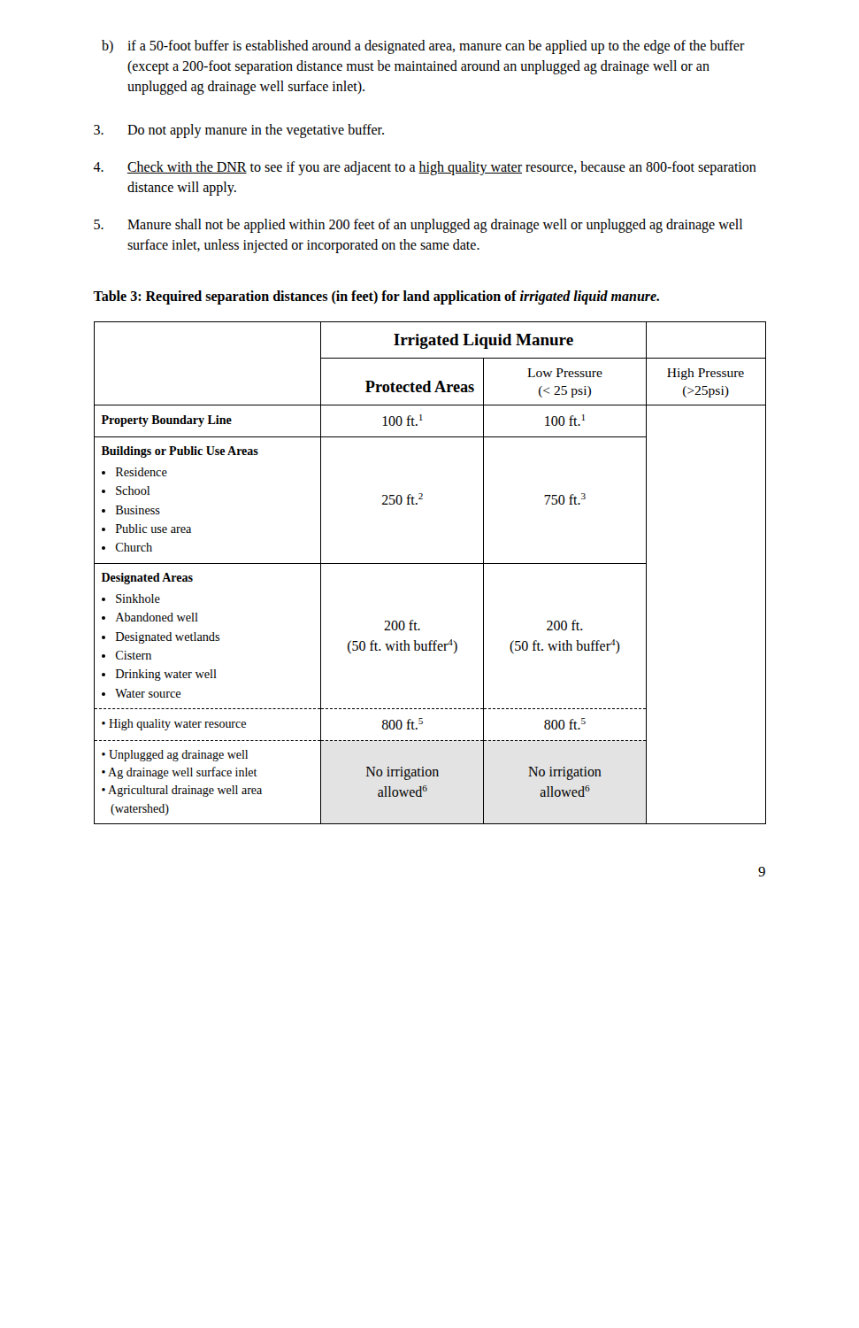b) if a 50-foot buffer is established around a designated area, manure can be applied up to the edge of the buffer (except a 200-foot separation distance must be maintained around an unplugged ag drainage well or an unplugged ag drainage well surface inlet).
3. Do not apply manure in the vegetative buffer.
4. Check with the DNR to see if you are adjacent to a high quality water resource, because an 800-foot separation distance will apply.
5. Manure shall not be applied within 200 feet of an unplugged ag drainage well or unplugged ag drainage well surface inlet, unless injected or incorporated on the same date.
Table 3: Required separation distances (in feet) for land application of irrigated liquid manure.
| | Irrigated Liquid Manure |
| --- | --- |
| Protected Areas | Low Pressure (< 25 psi) | High Pressure (>25psi) |
| Property Boundary Line | 100 ft. 1 | 100 ft. 1 |
| Buildings or Public Use Areas Residence School Business Public use area Church | 250 ft. 2 | 750 ft. 3 |
| Designated Areas Sinkhole Abandoned well Designated wetlands Cistern Drinking water well Water source | 200 ft. (50 ft. with buffer 4 ) | 200 ft. (50 ft. with buffer 4 ) |
| • High quality water resource | 800 ft. 5 | 800 ft. 5 |
| • Unplugged ag drainage well • Ag drainage well surface inlet • Agricultural drainage well area (watershed) | No irrigation allowed 6 | No irrigation allowed 6 |
9